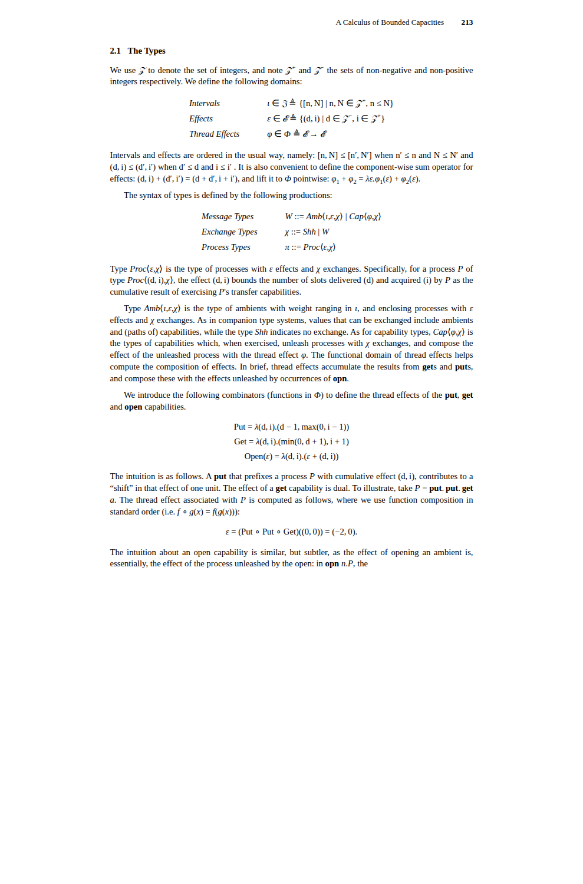A Calculus of Bounded Capacities 213
2.1 The Types
We use 𝒵 to denote the set of integers, and note 𝒵+ and 𝒵− the sets of non-negative and non-positive integers respectively. We define the following domains:
| Intervals | ι ∈ 𝔍 ≜ {[n, N] / n, N ∈ 𝒵 + , n ≤ N} |
| Effects | ε ∈ 𝓔 ≜ {(d, i) / d ∈ 𝒵 − , i ∈ 𝒵 + } |
| Thread Effects | φ ∈ Φ ≜ 𝓔 → 𝓔 |
Intervals and effects are ordered in the usual way, namely: [n, N] ≤ [n′, N′] when n′ ≤ n and N ≤ N′ and (d, i) ≤ (d′, i′) when d′ ≤ d and i ≤ i′ . It is also convenient to define the component-wise sum operator for effects: (d, i) + (d′, i′) = (d + d′, i + i′), and lift it to Φ pointwise: φ1 + φ2 = λε.φ1(ε) + φ2(ε).
The syntax of types is defined by the following productions:
| Message Types | W ::= Amb ⟨ ι , ε , χ ⟩ / Cap ⟨ φ , χ ⟩ |
| Exchange Types | χ ::= Shh / W |
| Process Types | π ::= Proc ⟨ ε , χ ⟩ |
Type Proc⟨ε,χ⟩ is the type of processes with ε effects and χ exchanges. Specifically, for a process P of type Proc⟨(d, i),χ⟩, the effect (d, i) bounds the number of slots delivered (d) and acquired (i) by P as the cumulative result of exercising P's transfer capabilities.
Type Amb⟨ι,ε,χ⟩ is the type of ambients with weight ranging in ι, and enclosing processes with ε effects and χ exchanges. As in companion type systems, values that can be exchanged include ambients and (paths of) capabilities, while the type Shh indicates no exchange. As for capability types, Cap⟨φ,χ⟩ is the types of capabilities which, when exercised, unleash processes with χ exchanges, and compose the effect of the unleashed process with the thread effect φ. The functional domain of thread effects helps compute the composition of effects. In brief, thread effects accumulate the results from gets and puts, and compose these with the effects unleashed by occurrences of opn.
We introduce the following combinators (functions in Φ) to define the thread effects of the put, get and open capabilities.
Put = λ(d, i).(d − 1, max(0, i − 1))
Get = λ(d, i).(min(0, d + 1), i + 1)
Open(ε) = λ(d, i).(ε + (d, i))
The intuition is as follows. A put that prefixes a process P with cumulative effect (d, i), contributes to a “shift” in that effect of one unit. The effect of a get capability is dual. To illustrate, take P = put. put. get a. The thread effect associated with P is computed as follows, where we use function composition in standard order (i.e. f ∘ g(x) = f(g(x))):
ε = (Put ∘ Put ∘ Get)((0, 0)) = (−2, 0).
The intuition about an open capability is similar, but subtler, as the effect of opening an ambient is, essentially, the effect of the process unleashed by the open: in opn n.P, the